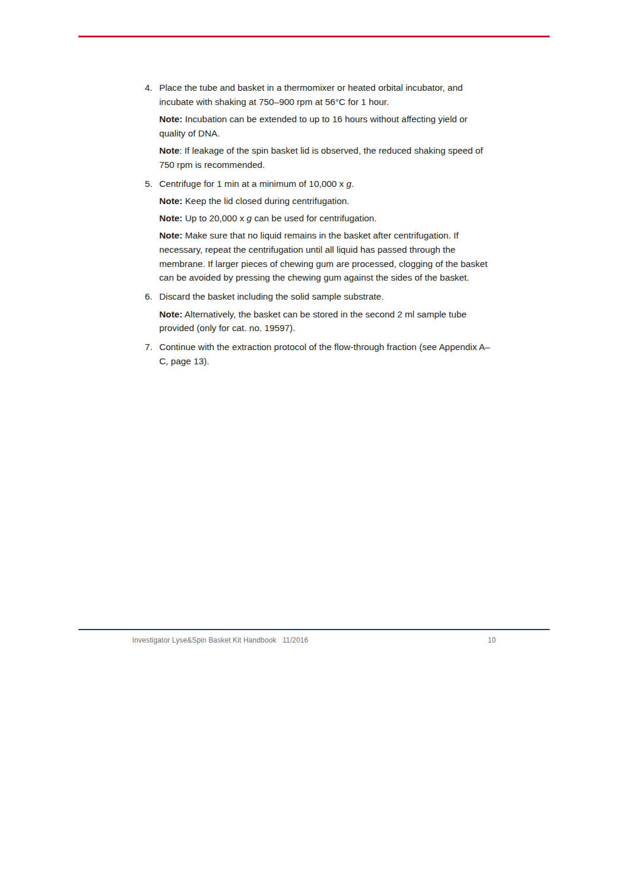4. Place the tube and basket in a thermomixer or heated orbital incubator, and incubate with shaking at 750–900 rpm at 56°C for 1 hour.
Note: Incubation can be extended to up to 16 hours without affecting yield or quality of DNA.
Note: If leakage of the spin basket lid is observed, the reduced shaking speed of 750 rpm is recommended.
5. Centrifuge for 1 min at a minimum of 10,000 x g.
Note: Keep the lid closed during centrifugation.
Note: Up to 20,000 x g can be used for centrifugation.
Note: Make sure that no liquid remains in the basket after centrifugation. If necessary, repeat the centrifugation until all liquid has passed through the membrane. If larger pieces of chewing gum are processed, clogging of the basket can be avoided by pressing the chewing gum against the sides of the basket.
6. Discard the basket including the solid sample substrate.
Note: Alternatively, the basket can be stored in the second 2 ml sample tube provided (only for cat. no. 19597).
7. Continue with the extraction protocol of the flow-through fraction (see Appendix A–C, page 13).
Investigator Lyse&Spin Basket Kit Handbook 11/2016
10